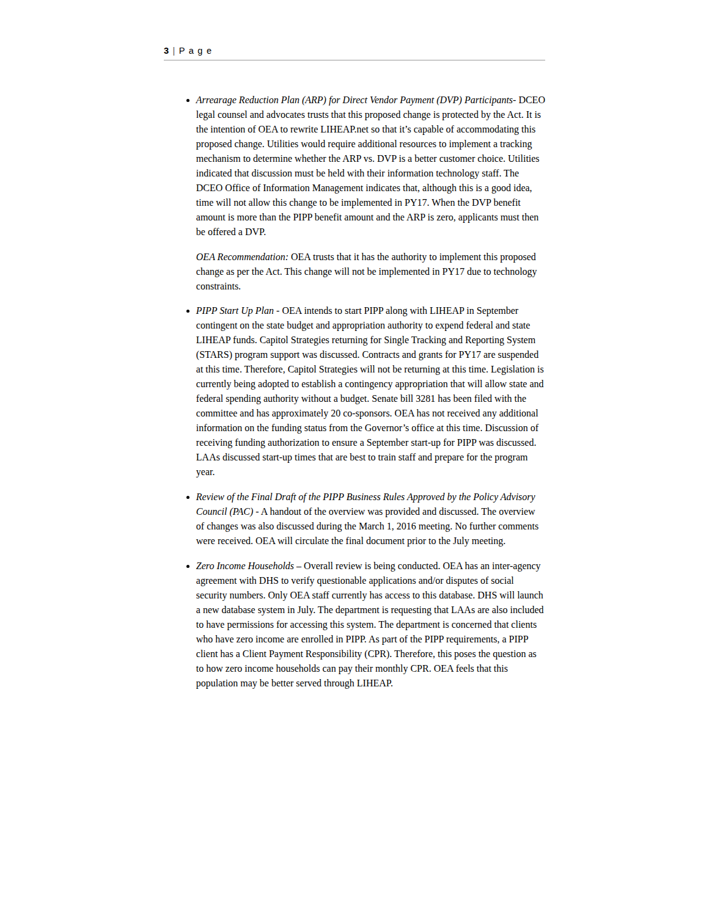3 | P a g e
Arrearage Reduction Plan (ARP) for Direct Vendor Payment (DVP) Participants- DCEO legal counsel and advocates trusts that this proposed change is protected by the Act. It is the intention of OEA to rewrite LIHEAP.net so that it’s capable of accommodating this proposed change. Utilities would require additional resources to implement a tracking mechanism to determine whether the ARP vs. DVP is a better customer choice. Utilities indicated that discussion must be held with their information technology staff. The DCEO Office of Information Management indicates that, although this is a good idea, time will not allow this change to be implemented in PY17. When the DVP benefit amount is more than the PIPP benefit amount and the ARP is zero, applicants must then be offered a DVP.
OEA Recommendation: OEA trusts that it has the authority to implement this proposed change as per the Act. This change will not be implemented in PY17 due to technology constraints.
PIPP Start Up Plan - OEA intends to start PIPP along with LIHEAP in September contingent on the state budget and appropriation authority to expend federal and state LIHEAP funds. Capitol Strategies returning for Single Tracking and Reporting System (STARS) program support was discussed. Contracts and grants for PY17 are suspended at this time. Therefore, Capitol Strategies will not be returning at this time. Legislation is currently being adopted to establish a contingency appropriation that will allow state and federal spending authority without a budget. Senate bill 3281 has been filed with the committee and has approximately 20 co-sponsors. OEA has not received any additional information on the funding status from the Governor’s office at this time. Discussion of receiving funding authorization to ensure a September start-up for PIPP was discussed. LAAs discussed start-up times that are best to train staff and prepare for the program year.
Review of the Final Draft of the PIPP Business Rules Approved by the Policy Advisory Council (PAC) - A handout of the overview was provided and discussed. The overview of changes was also discussed during the March 1, 2016 meeting. No further comments were received. OEA will circulate the final document prior to the July meeting.
Zero Income Households – Overall review is being conducted. OEA has an inter-agency agreement with DHS to verify questionable applications and/or disputes of social security numbers. Only OEA staff currently has access to this database. DHS will launch a new database system in July. The department is requesting that LAAs are also included to have permissions for accessing this system. The department is concerned that clients who have zero income are enrolled in PIPP. As part of the PIPP requirements, a PIPP client has a Client Payment Responsibility (CPR). Therefore, this poses the question as to how zero income households can pay their monthly CPR. OEA feels that this population may be better served through LIHEAP.